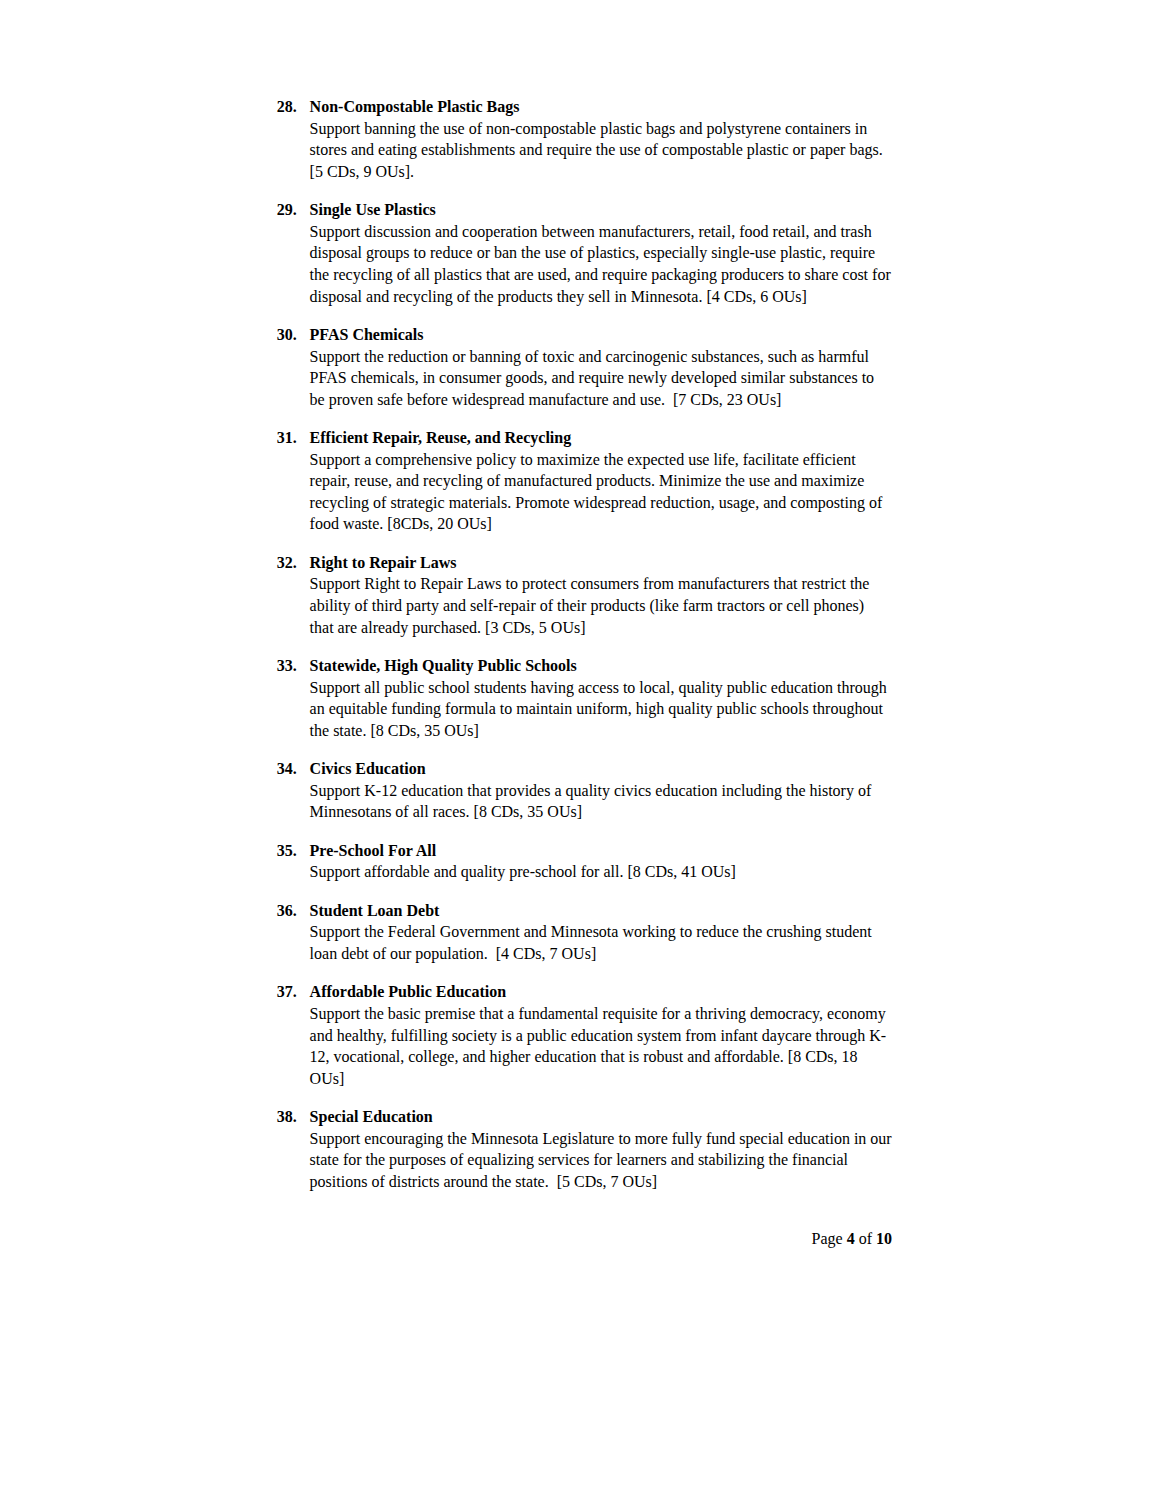28. Non-Compostable Plastic Bags Support banning the use of non-compostable plastic bags and polystyrene containers in stores and eating establishments and require the use of compostable plastic or paper bags. [5 CDs, 9 OUs].
29. Single Use Plastics Support discussion and cooperation between manufacturers, retail, food retail, and trash disposal groups to reduce or ban the use of plastics, especially single-use plastic, require the recycling of all plastics that are used, and require packaging producers to share cost for disposal and recycling of the products they sell in Minnesota. [4 CDs, 6 OUs]
30. PFAS Chemicals Support the reduction or banning of toxic and carcinogenic substances, such as harmful PFAS chemicals, in consumer goods, and require newly developed similar substances to be proven safe before widespread manufacture and use. [7 CDs, 23 OUs]
31. Efficient Repair, Reuse, and Recycling Support a comprehensive policy to maximize the expected use life, facilitate efficient repair, reuse, and recycling of manufactured products. Minimize the use and maximize recycling of strategic materials. Promote widespread reduction, usage, and composting of food waste. [8CDs, 20 OUs]
32. Right to Repair Laws Support Right to Repair Laws to protect consumers from manufacturers that restrict the ability of third party and self-repair of their products (like farm tractors or cell phones) that are already purchased. [3 CDs, 5 OUs]
33. Statewide, High Quality Public Schools Support all public school students having access to local, quality public education through an equitable funding formula to maintain uniform, high quality public schools throughout the state. [8 CDs, 35 OUs]
34. Civics Education Support K-12 education that provides a quality civics education including the history of Minnesotans of all races. [8 CDs, 35 OUs]
35. Pre-School For All Support affordable and quality pre-school for all. [8 CDs, 41 OUs]
36. Student Loan Debt Support the Federal Government and Minnesota working to reduce the crushing student loan debt of our population. [4 CDs, 7 OUs]
37. Affordable Public Education Support the basic premise that a fundamental requisite for a thriving democracy, economy and healthy, fulfilling society is a public education system from infant daycare through K-12, vocational, college, and higher education that is robust and affordable. [8 CDs, 18 OUs]
38. Special Education Support encouraging the Minnesota Legislature to more fully fund special education in our state for the purposes of equalizing services for learners and stabilizing the financial positions of districts around the state. [5 CDs, 7 OUs]
Page 4 of 10